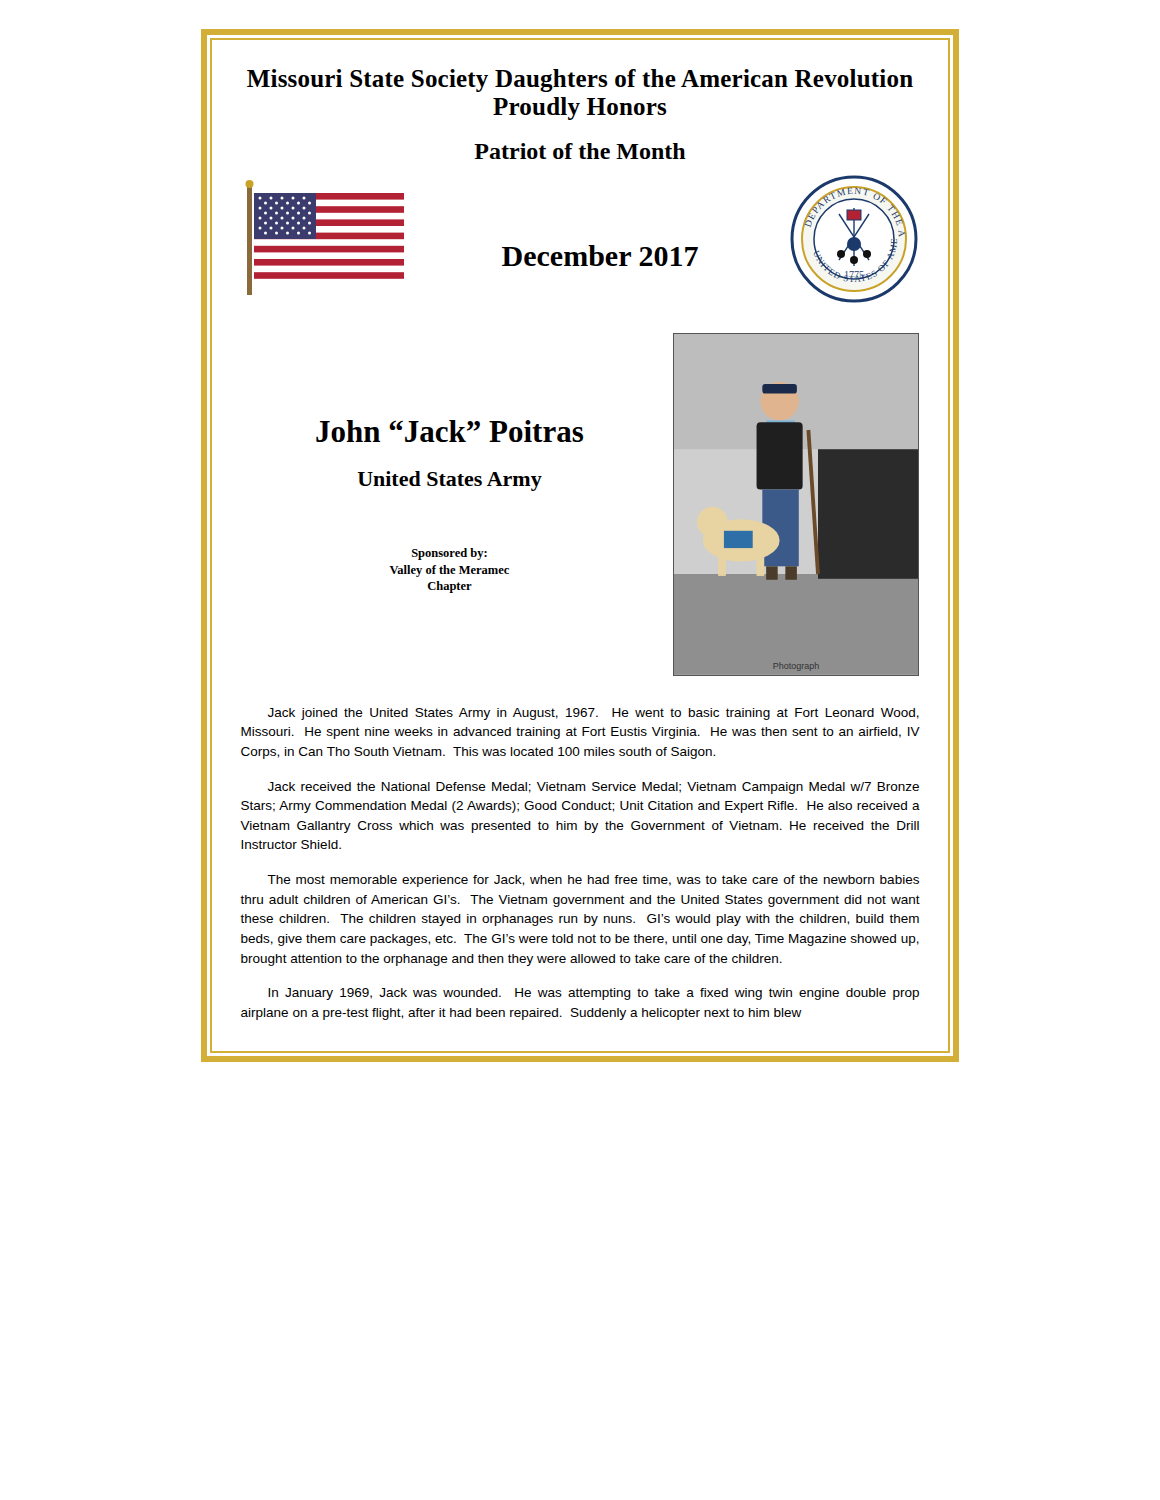Missouri State Society Daughters of the American Revolution
Proudly Honors
Patriot of the Month
December 2017
DEPARTMENT OF THE ARMY UNITED STATES OF AMERICA 1775
John “Jack” Poitras
United States Army
Sponsored by:
Valley of the Meramec
Chapter
Photograph
Jack joined the United States Army in August, 1967. He went to basic training at Fort Leonard Wood, Missouri. He spent nine weeks in advanced training at Fort Eustis Virginia. He was then sent to an airfield, IV Corps, in Can Tho South Vietnam. This was located 100 miles south of Saigon.
Jack received the National Defense Medal; Vietnam Service Medal; Vietnam Campaign Medal w/7 Bronze Stars; Army Commendation Medal (2 Awards); Good Conduct; Unit Citation and Expert Rifle. He also received a Vietnam Gallantry Cross which was presented to him by the Government of Vietnam. He received the Drill Instructor Shield.
The most memorable experience for Jack, when he had free time, was to take care of the newborn babies thru adult children of American GI’s. The Vietnam government and the United States government did not want these children. The children stayed in orphanages run by nuns. GI’s would play with the children, build them beds, give them care packages, etc. The GI’s were told not to be there, until one day, Time Magazine showed up, brought attention to the orphanage and then they were allowed to take care of the children.
In January 1969, Jack was wounded. He was attempting to take a fixed wing twin engine double prop airplane on a pre-test flight, after it had been repaired. Suddenly a helicopter next to him blew